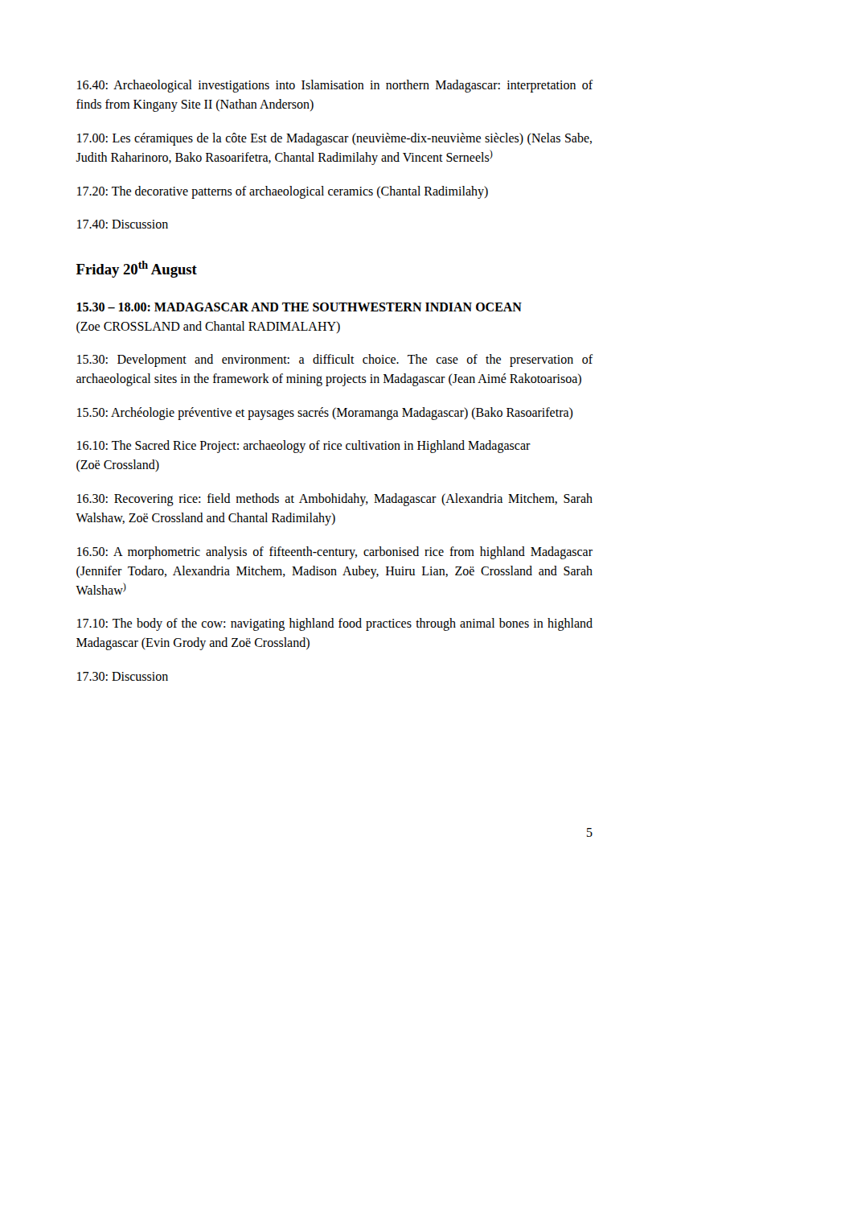16.40: Archaeological investigations into Islamisation in northern Madagascar: interpretation of finds from Kingany Site II (Nathan Anderson)
17.00: Les céramiques de la côte Est de Madagascar (neuvième-dix-neuvième siècles) (Nelas Sabe, Judith Raharinoro, Bako Rasoarifetra, Chantal Radimilahy and Vincent Serneels)
17.20: The decorative patterns of archaeological ceramics (Chantal Radimilahy)
17.40: Discussion
Friday 20th August
15.30 – 18.00: MADAGASCAR AND THE SOUTHWESTERN INDIAN OCEAN
(Zoe CROSSLAND and Chantal RADIMALAHY)
15.30: Development and environment: a difficult choice. The case of the preservation of archaeological sites in the framework of mining projects in Madagascar (Jean Aimé Rakotoarisoa)
15.50: Archéologie préventive et paysages sacrés (Moramanga Madagascar) (Bako Rasoarifetra)
16.10: The Sacred Rice Project: archaeology of rice cultivation in Highland Madagascar
(Zoë Crossland)
16.30: Recovering rice: field methods at Ambohidahy, Madagascar (Alexandria Mitchem, Sarah Walshaw, Zoë Crossland and Chantal Radimilahy)
16.50: A morphometric analysis of fifteenth-century, carbonised rice from highland Madagascar (Jennifer Todaro, Alexandria Mitchem, Madison Aubey, Huiru Lian, Zoë Crossland and Sarah Walshaw)
17.10: The body of the cow: navigating highland food practices through animal bones in highland Madagascar (Evin Grody and Zoë Crossland)
17.30: Discussion
5